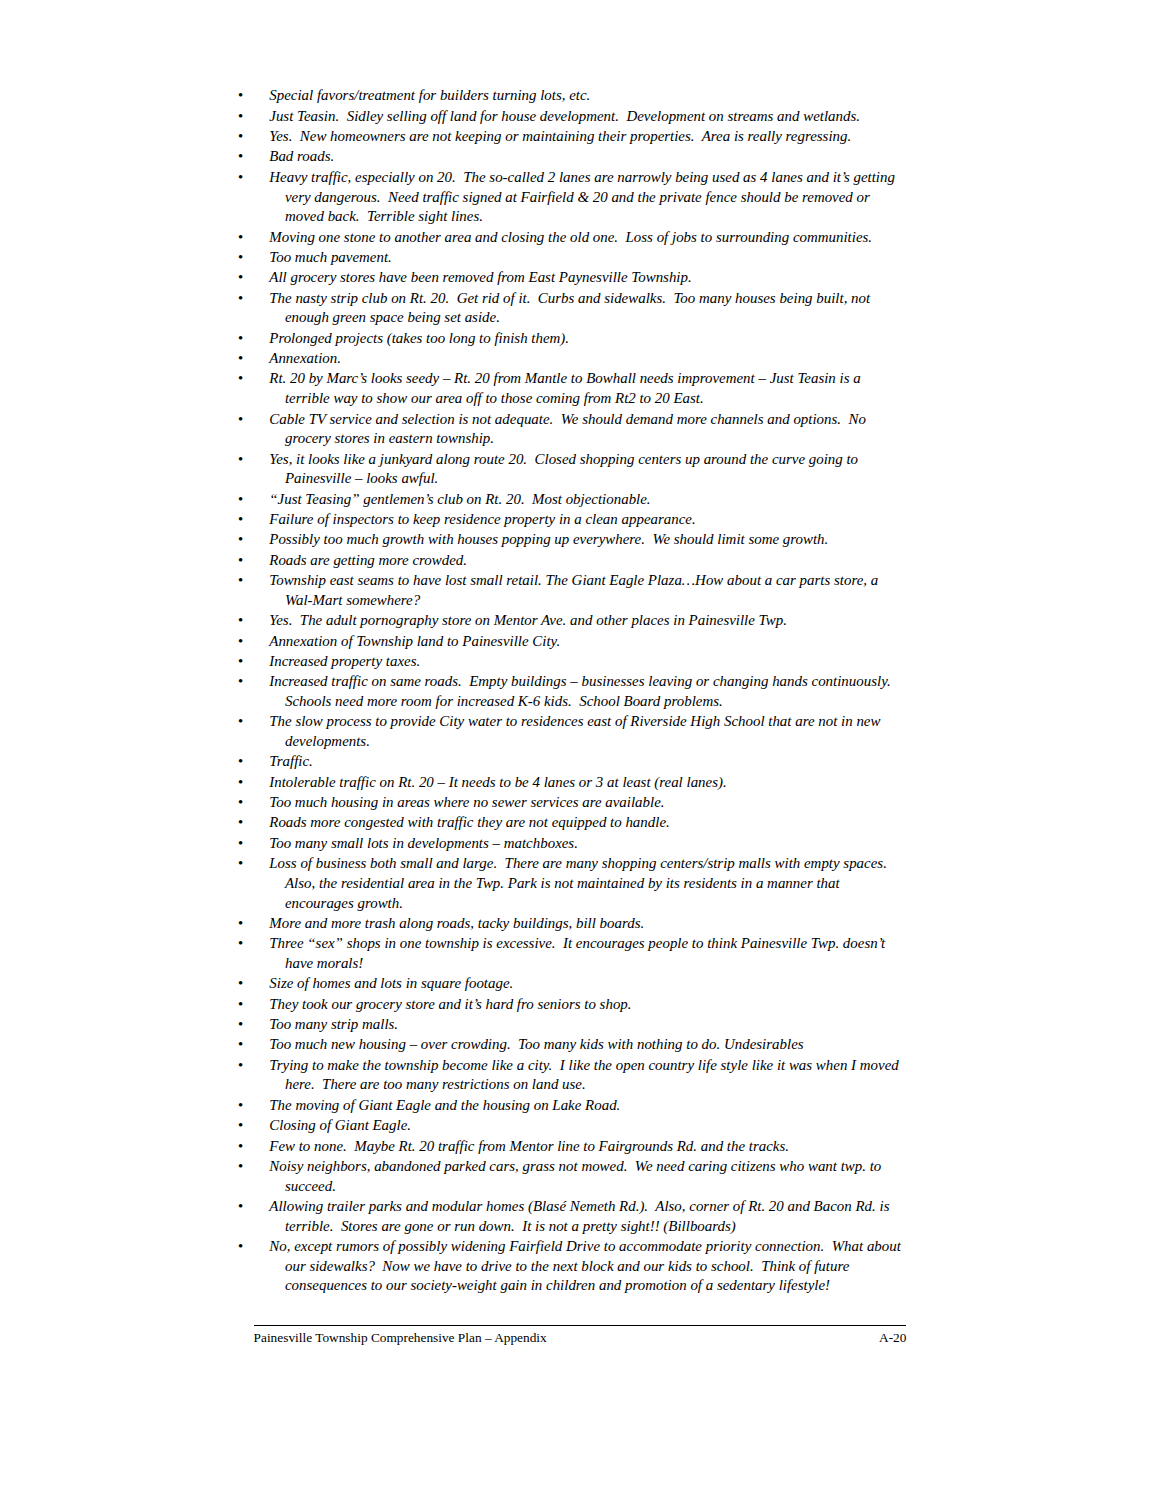Special favors/treatment for builders turning lots, etc.
Just Teasin. Sidley selling off land for house development. Development on streams and wetlands.
Yes. New homeowners are not keeping or maintaining their properties. Area is really regressing.
Bad roads.
Heavy traffic, especially on 20. The so-called 2 lanes are narrowly being used as 4 lanes and it’s getting very dangerous. Need traffic signed at Fairfield & 20 and the private fence should be removed or moved back. Terrible sight lines.
Moving one stone to another area and closing the old one. Loss of jobs to surrounding communities.
Too much pavement.
All grocery stores have been removed from East Paynesville Township.
The nasty strip club on Rt. 20. Get rid of it. Curbs and sidewalks. Too many houses being built, not enough green space being set aside.
Prolonged projects (takes too long to finish them).
Annexation.
Rt. 20 by Marc’s looks seedy – Rt. 20 from Mantle to Bowhall needs improvement – Just Teasin is a terrible way to show our area off to those coming from Rt2 to 20 East.
Cable TV service and selection is not adequate. We should demand more channels and options. No grocery stores in eastern township.
Yes, it looks like a junkyard along route 20. Closed shopping centers up around the curve going to Painesville – looks awful.
“Just Teasing” gentlemen’s club on Rt. 20. Most objectionable.
Failure of inspectors to keep residence property in a clean appearance.
Possibly too much growth with houses popping up everywhere. We should limit some growth.
Roads are getting more crowded.
Township east seams to have lost small retail. The Giant Eagle Plaza…How about a car parts store, a Wal-Mart somewhere?
Yes. The adult pornography store on Mentor Ave. and other places in Painesville Twp.
Annexation of Township land to Painesville City.
Increased property taxes.
Increased traffic on same roads. Empty buildings – businesses leaving or changing hands continuously. Schools need more room for increased K-6 kids. School Board problems.
The slow process to provide City water to residences east of Riverside High School that are not in new developments.
Traffic.
Intolerable traffic on Rt. 20 – It needs to be 4 lanes or 3 at least (real lanes).
Too much housing in areas where no sewer services are available.
Roads more congested with traffic they are not equipped to handle.
Too many small lots in developments – matchboxes.
Loss of business both small and large. There are many shopping centers/strip malls with empty spaces. Also, the residential area in the Twp. Park is not maintained by its residents in a manner that encourages growth.
More and more trash along roads, tacky buildings, bill boards.
Three “sex” shops in one township is excessive. It encourages people to think Painesville Twp. doesn’t have morals!
Size of homes and lots in square footage.
They took our grocery store and it’s hard fro seniors to shop.
Too many strip malls.
Too much new housing – over crowding. Too many kids with nothing to do. Undesirables
Trying to make the township become like a city. I like the open country life style like it was when I moved here. There are too many restrictions on land use.
The moving of Giant Eagle and the housing on Lake Road.
Closing of Giant Eagle.
Few to none. Maybe Rt. 20 traffic from Mentor line to Fairgrounds Rd. and the tracks.
Noisy neighbors, abandoned parked cars, grass not mowed. We need caring citizens who want twp. to succeed.
Allowing trailer parks and modular homes (Blasé Nemeth Rd.). Also, corner of Rt. 20 and Bacon Rd. is terrible. Stores are gone or run down. It is not a pretty sight!! (Billboards)
No, except rumors of possibly widening Fairfield Drive to accommodate priority connection. What about our sidewalks? Now we have to drive to the next block and our kids to school. Think of future consequences to our society-weight gain in children and promotion of a sedentary lifestyle!
Painesville Township Comprehensive Plan – Appendix A-20